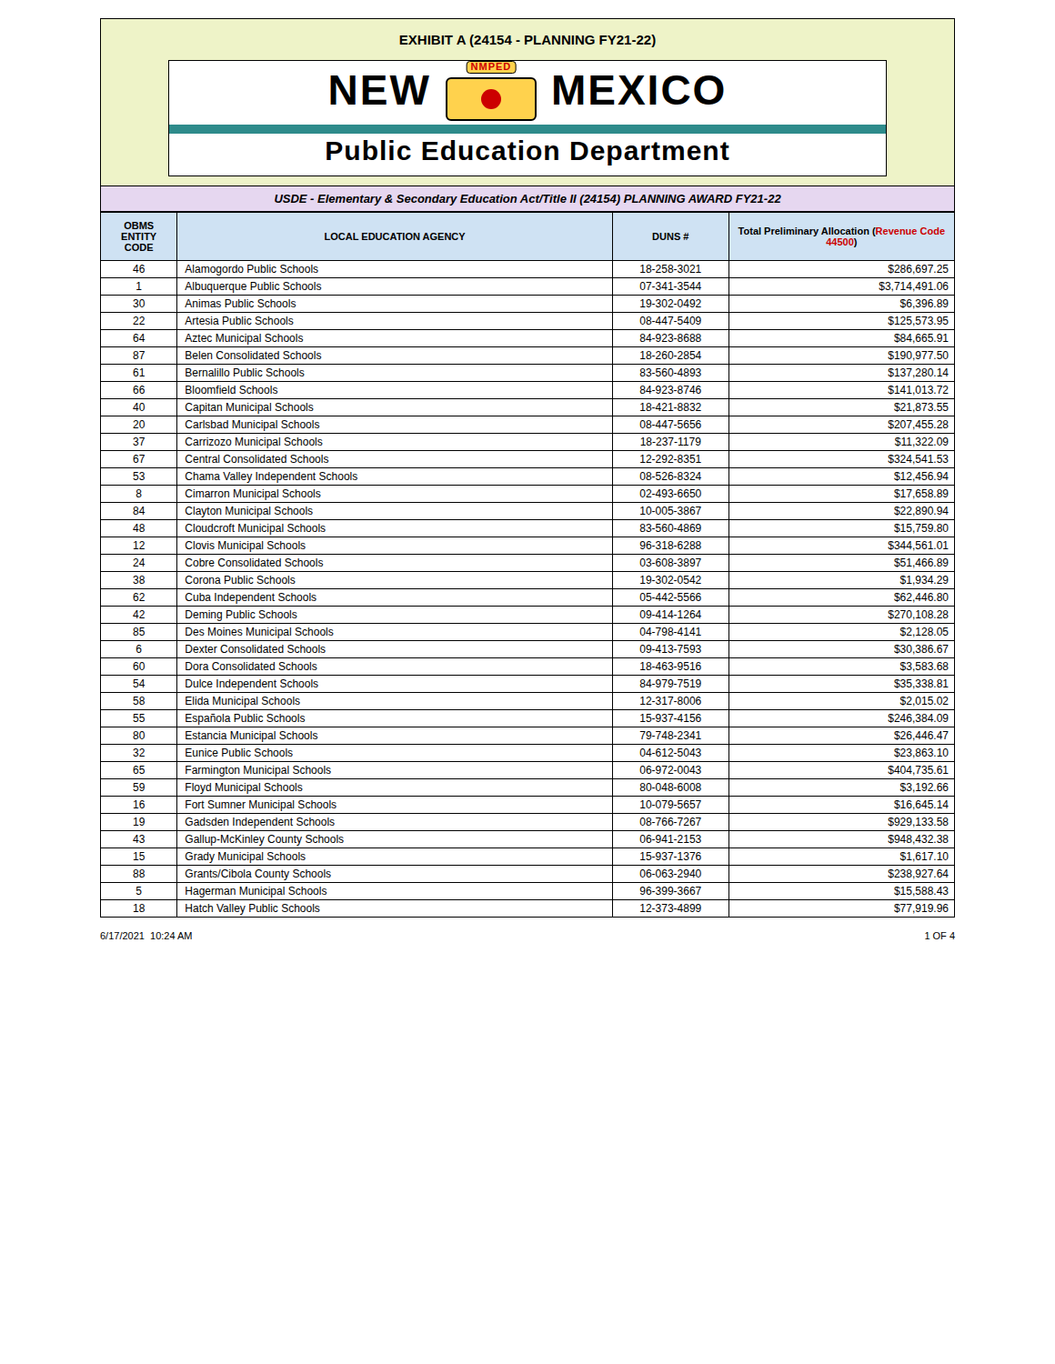EXHIBIT A (24154 - PLANNING FY21-22)
NEWNMPEDMEXICO
Public Education Department
USDE - Elementary & Secondary Education Act/Title II (24154) PLANNING AWARD FY21-22
| OBMS ENTITY CODE | LOCAL EDUCATION AGENCY | DUNS # | Total Preliminary Allocation ( Revenue Code 44500 ) |
| --- | --- | --- | --- |
| 46 | Alamogordo Public Schools | 18-258-3021 | $286,697.25 |
| 1 | Albuquerque Public Schools | 07-341-3544 | $3,714,491.06 |
| 30 | Animas Public Schools | 19-302-0492 | $6,396.89 |
| 22 | Artesia Public Schools | 08-447-5409 | $125,573.95 |
| 64 | Aztec Municipal Schools | 84-923-8688 | $84,665.91 |
| 87 | Belen Consolidated Schools | 18-260-2854 | $190,977.50 |
| 61 | Bernalillo Public Schools | 83-560-4893 | $137,280.14 |
| 66 | Bloomfield Schools | 84-923-8746 | $141,013.72 |
| 40 | Capitan Municipal Schools | 18-421-8832 | $21,873.55 |
| 20 | Carlsbad Municipal Schools | 08-447-5656 | $207,455.28 |
| 37 | Carrizozo Municipal Schools | 18-237-1179 | $11,322.09 |
| 67 | Central Consolidated Schools | 12-292-8351 | $324,541.53 |
| 53 | Chama Valley Independent Schools | 08-526-8324 | $12,456.94 |
| 8 | Cimarron Municipal Schools | 02-493-6650 | $17,658.89 |
| 84 | Clayton Municipal Schools | 10-005-3867 | $22,890.94 |
| 48 | Cloudcroft Municipal Schools | 83-560-4869 | $15,759.80 |
| 12 | Clovis Municipal Schools | 96-318-6288 | $344,561.01 |
| 24 | Cobre Consolidated Schools | 03-608-3897 | $51,466.89 |
| 38 | Corona Public Schools | 19-302-0542 | $1,934.29 |
| 62 | Cuba Independent Schools | 05-442-5566 | $62,446.80 |
| 42 | Deming Public Schools | 09-414-1264 | $270,108.28 |
| 85 | Des Moines Municipal Schools | 04-798-4141 | $2,128.05 |
| 6 | Dexter Consolidated Schools | 09-413-7593 | $30,386.67 |
| 60 | Dora Consolidated Schools | 18-463-9516 | $3,583.68 |
| 54 | Dulce Independent Schools | 84-979-7519 | $35,338.81 |
| 58 | Elida Municipal Schools | 12-317-8006 | $2,015.02 |
| 55 | Española Public Schools | 15-937-4156 | $246,384.09 |
| 80 | Estancia Municipal Schools | 79-748-2341 | $26,446.47 |
| 32 | Eunice Public Schools | 04-612-5043 | $23,863.10 |
| 65 | Farmington Municipal Schools | 06-972-0043 | $404,735.61 |
| 59 | Floyd Municipal Schools | 80-048-6008 | $3,192.66 |
| 16 | Fort Sumner Municipal Schools | 10-079-5657 | $16,645.14 |
| 19 | Gadsden Independent Schools | 08-766-7267 | $929,133.58 |
| 43 | Gallup-McKinley County Schools | 06-941-2153 | $948,432.38 |
| 15 | Grady Municipal Schools | 15-937-1376 | $1,617.10 |
| 88 | Grants/Cibola County Schools | 06-063-2940 | $238,927.64 |
| 5 | Hagerman Municipal Schools | 96-399-3667 | $15,588.43 |
| 18 | Hatch Valley Public Schools | 12-373-4899 | $77,919.96 |
6/17/2021 10:24 AM
1 OF 4